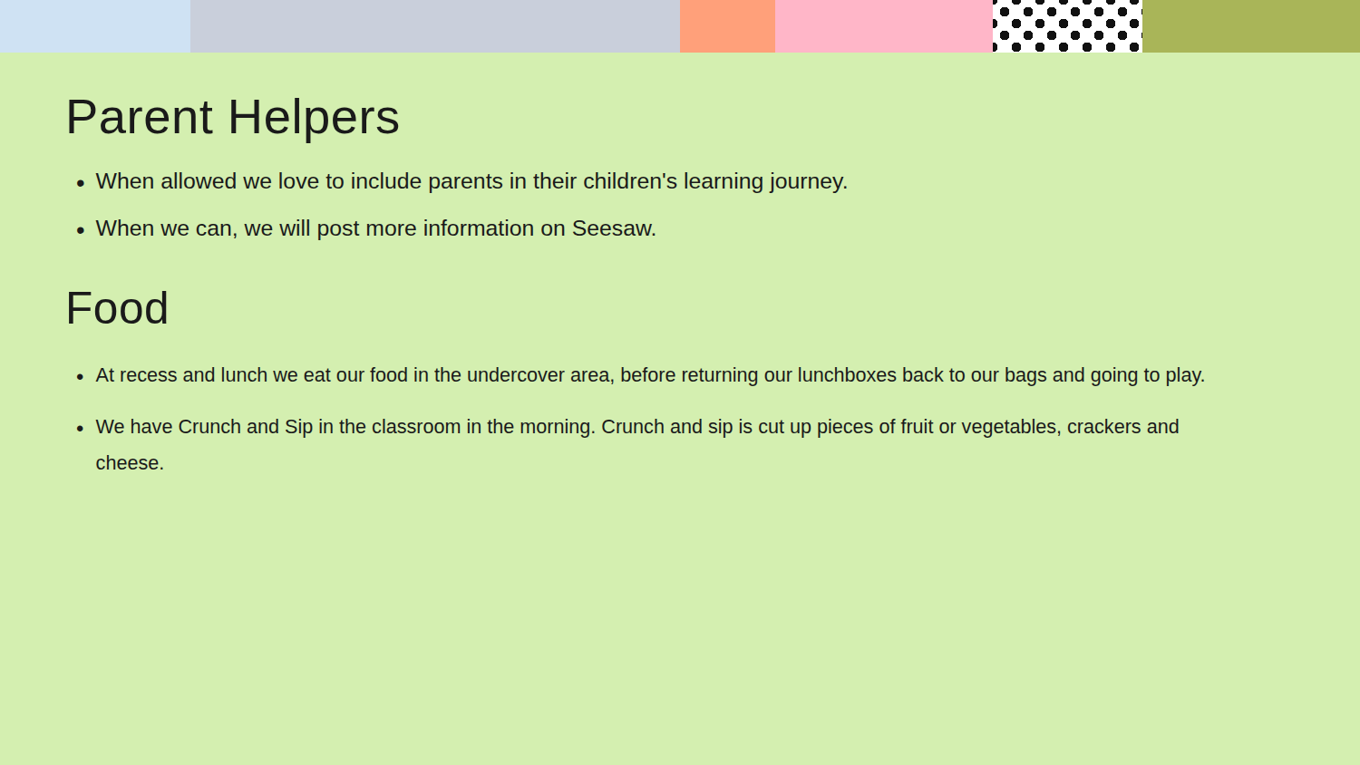Parent Helpers
When allowed we love to include parents in their children's learning journey.
When we can, we will post more information on Seesaw.
Food
At recess and lunch we eat our food in the undercover area, before returning our lunchboxes back to our bags and going to play.
We have Crunch and Sip in the classroom in the morning. Crunch and sip is cut up pieces of fruit or vegetables, crackers and cheese.